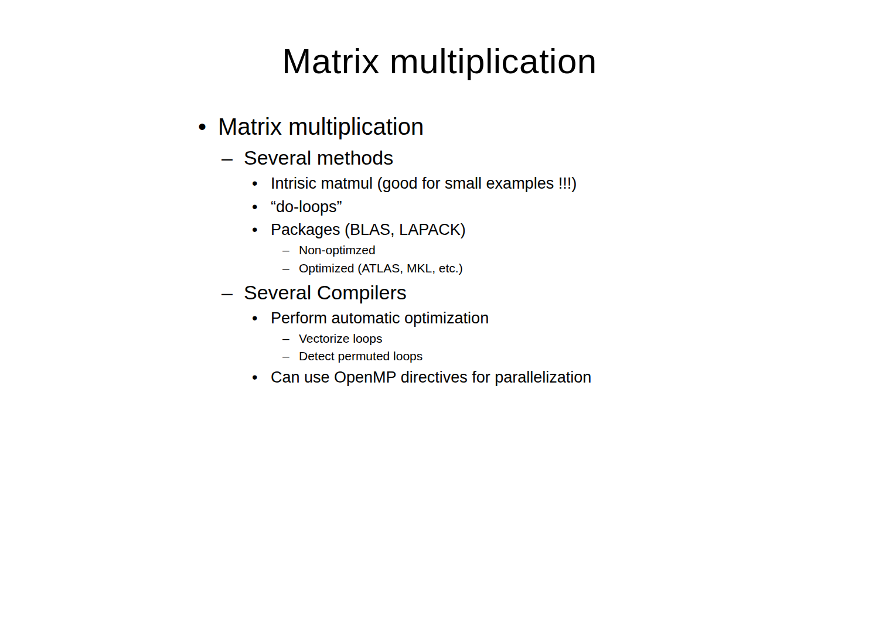Matrix multiplication
Matrix multiplication
Several methods
Intrisic matmul (good for small examples !!!)
“do-loops”
Packages (BLAS, LAPACK)
Non-optimzed
Optimized (ATLAS, MKL, etc.)
Several Compilers
Perform automatic optimization
Vectorize loops
Detect permuted loops
Can use OpenMP directives for parallelization